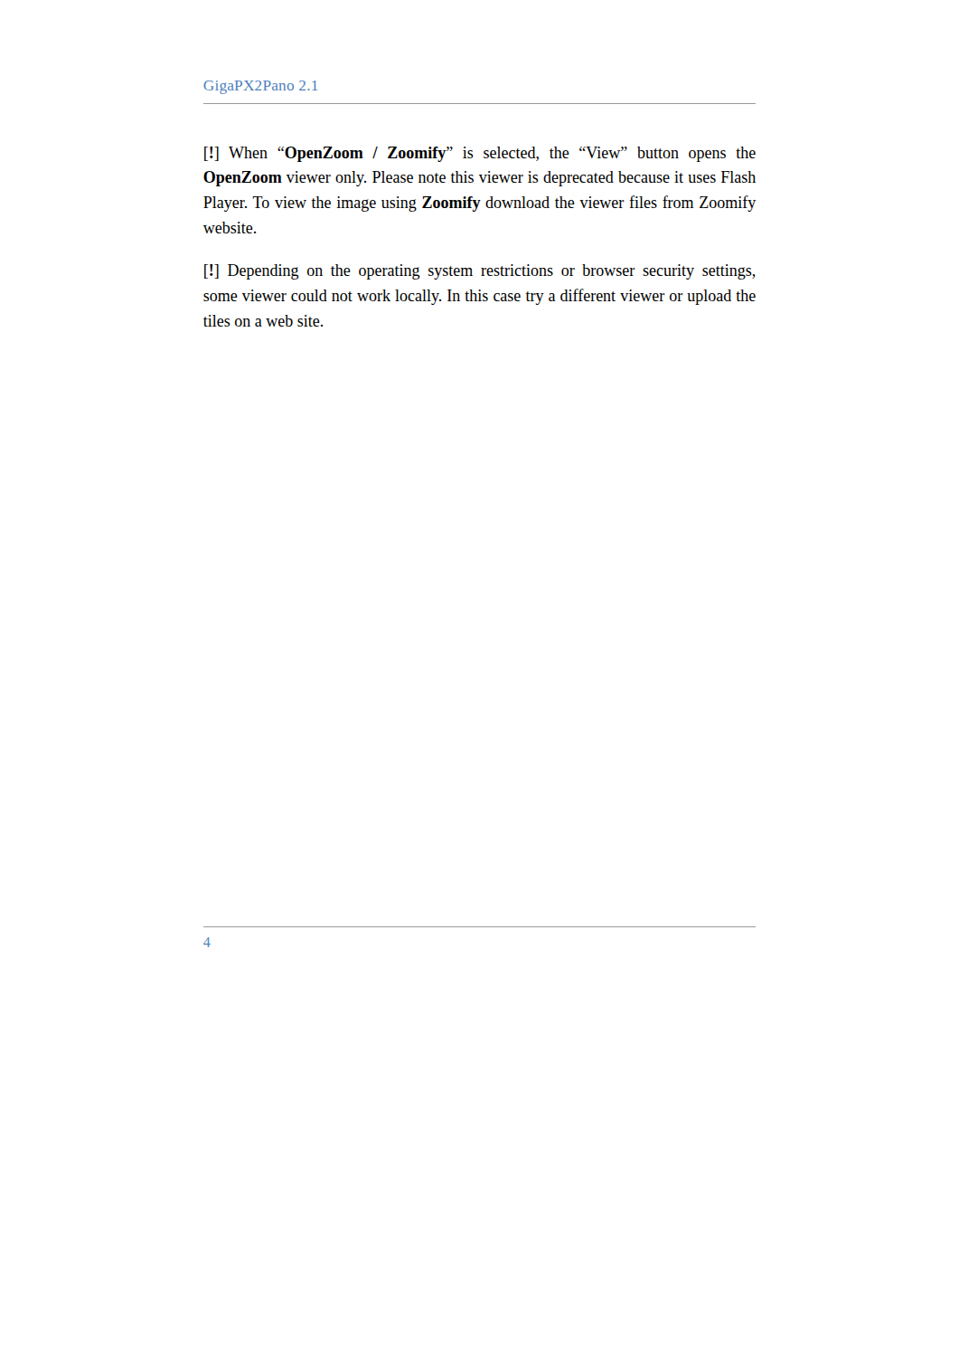GigaPX2Pano 2.1
[!] When “OpenZoom / Zoomify” is selected, the “View” button opens the OpenZoom viewer only. Please note this viewer is deprecated because it uses Flash Player. To view the image using Zoomify download the viewer files from Zoomify website.
[!] Depending on the operating system restrictions or browser security settings, some viewer could not work locally. In this case try a different viewer or upload the tiles on a web site.
4